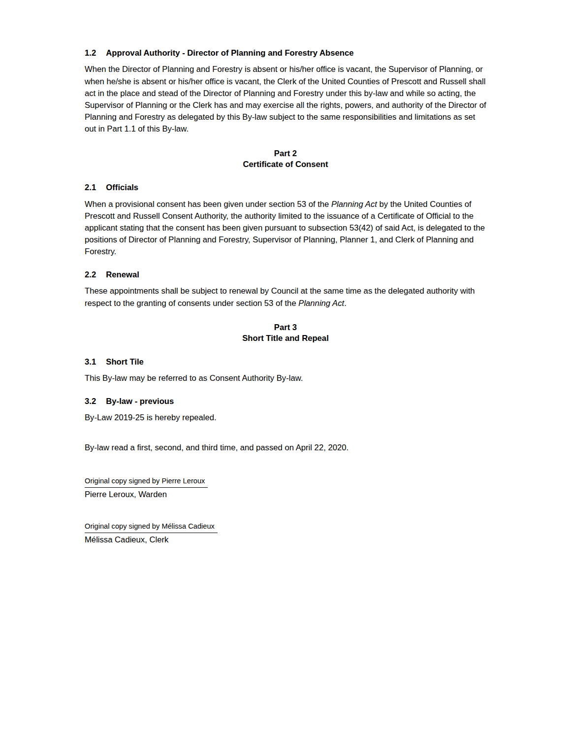1.2 Approval Authority - Director of Planning and Forestry Absence
When the Director of Planning and Forestry is absent or his/her office is vacant, the Supervisor of Planning, or when he/she is absent or his/her office is vacant, the Clerk of the United Counties of Prescott and Russell shall act in the place and stead of the Director of Planning and Forestry under this by-law and while so acting, the Supervisor of Planning or the Clerk has and may exercise all the rights, powers, and authority of the Director of Planning and Forestry as delegated by this By-law subject to the same responsibilities and limitations as set out in Part 1.1 of this By-law.
Part 2 Certificate of Consent
2.1 Officials
When a provisional consent has been given under section 53 of the Planning Act by the United Counties of Prescott and Russell Consent Authority, the authority limited to the issuance of a Certificate of Official to the applicant stating that the consent has been given pursuant to subsection 53(42) of said Act, is delegated to the positions of Director of Planning and Forestry, Supervisor of Planning, Planner 1, and Clerk of Planning and Forestry.
2.2 Renewal
These appointments shall be subject to renewal by Council at the same time as the delegated authority with respect to the granting of consents under section 53 of the Planning Act.
Part 3 Short Title and Repeal
3.1 Short Tile
This By-law may be referred to as Consent Authority By-law.
3.2 By-law - previous
By-Law 2019-25 is hereby repealed.
By-law read a first, second, and third time, and passed on April 22, 2020.
Original copy signed by Pierre Leroux
Pierre Leroux, Warden
Original copy signed by Mélissa Cadieux
Mélissa Cadieux, Clerk